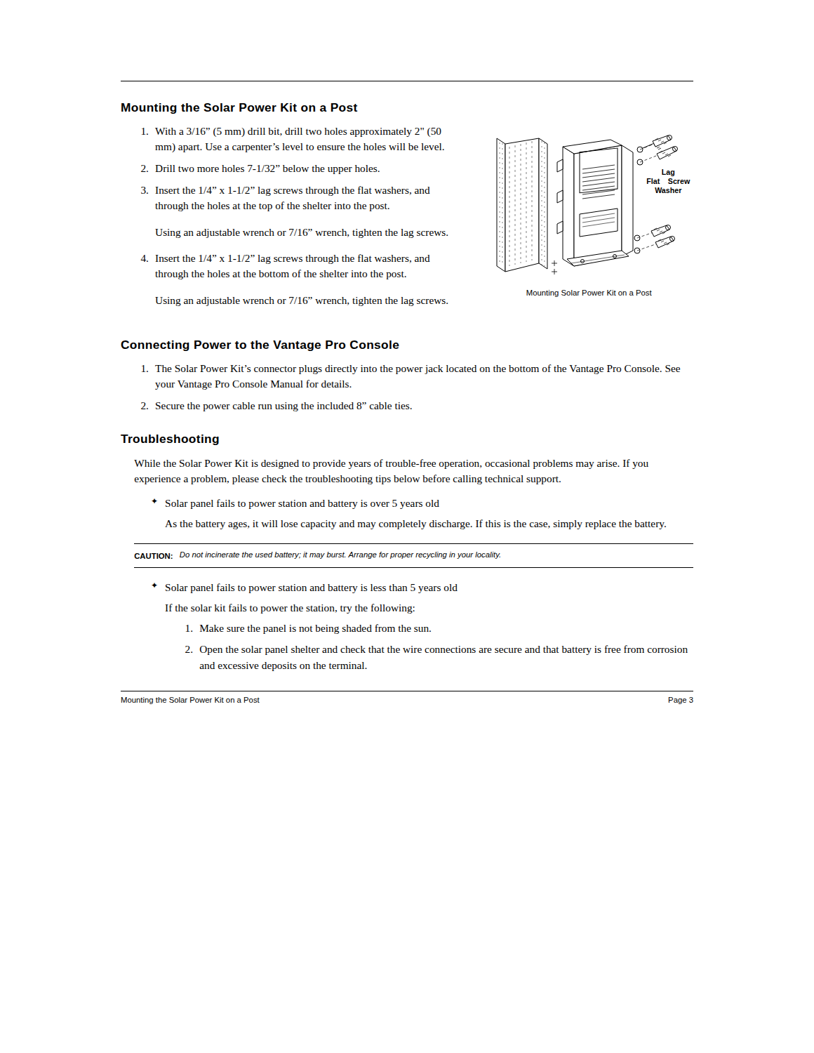Mounting the Solar Power Kit on a Post
Lag
Flat Screw
Washer
Mounting Solar Power Kit on a Post
With a 3/16” (5 mm) drill bit, drill two holes approximately 2" (50 mm) apart. Use a carpenter’s level to ensure the holes will be level.
Drill two more holes 7-1/32” below the upper holes.
Insert the 1/4” x 1-1/2” lag screws through the flat washers, and through the holes at the top of the shelter into the post.
Using an adjustable wrench or 7/16” wrench, tighten the lag screws.
Insert the 1/4” x 1-1/2” lag screws through the flat washers, and through the holes at the bottom of the shelter into the post.
Using an adjustable wrench or 7/16” wrench, tighten the lag screws.
Connecting Power to the Vantage Pro Console
The Solar Power Kit’s connector plugs directly into the power jack located on the bottom of the Vantage Pro Console. See your Vantage Pro Console Manual for details.
Secure the power cable run using the included 8” cable ties.
Troubleshooting
While the Solar Power Kit is designed to provide years of trouble-free operation, occasional problems may arise. If you experience a problem, please check the troubleshooting tips below before calling technical support.
Solar panel fails to power station and battery is over 5 years old
As the battery ages, it will lose capacity and may completely discharge. If this is the case, simply replace the battery.
CAUTION:
Do not incinerate the used battery; it may burst. Arrange for proper recycling in your locality.
Solar panel fails to power station and battery is less than 5 years old
If the solar kit fails to power the station, try the following:
Make sure the panel is not being shaded from the sun.
Open the solar panel shelter and check that the wire connections are secure and that battery is free from corrosion and excessive deposits on the terminal.
Mounting the Solar Power Kit on a Post Page 3